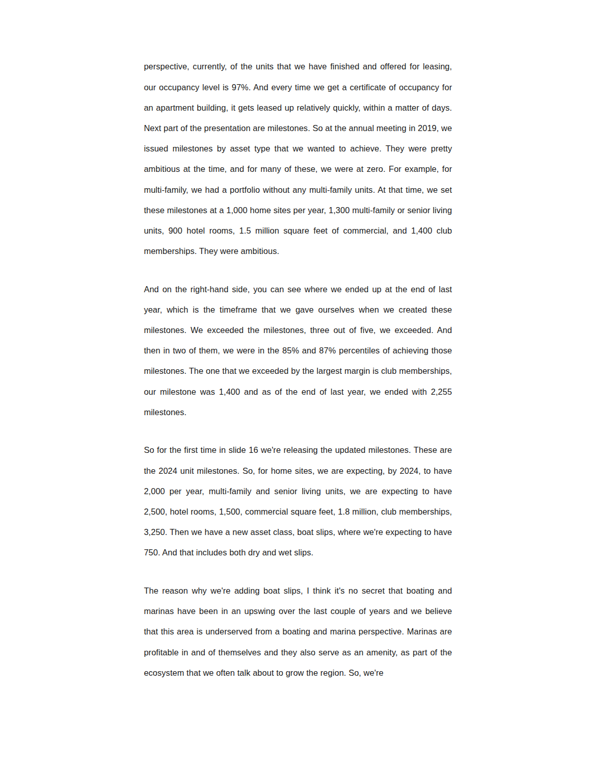perspective, currently, of the units that we have finished and offered for leasing, our occupancy level is 97%. And every time we get a certificate of occupancy for an apartment building, it gets leased up relatively quickly, within a matter of days. Next part of the presentation are milestones. So at the annual meeting in 2019, we issued milestones by asset type that we wanted to achieve. They were pretty ambitious at the time, and for many of these, we were at zero. For example, for multi-family, we had a portfolio without any multi-family units. At that time, we set these milestones at a 1,000 home sites per year, 1,300 multi-family or senior living units, 900 hotel rooms, 1.5 million square feet of commercial, and 1,400 club memberships. They were ambitious.
And on the right-hand side, you can see where we ended up at the end of last year, which is the timeframe that we gave ourselves when we created these milestones. We exceeded the milestones, three out of five, we exceeded. And then in two of them, we were in the 85% and 87% percentiles of achieving those milestones. The one that we exceeded by the largest margin is club memberships, our milestone was 1,400 and as of the end of last year, we ended with 2,255 milestones.
So for the first time in slide 16 we're releasing the updated milestones. These are the 2024 unit milestones. So, for home sites, we are expecting, by 2024, to have 2,000 per year, multi-family and senior living units, we are expecting to have 2,500, hotel rooms, 1,500, commercial square feet, 1.8 million, club memberships, 3,250. Then we have a new asset class, boat slips, where we're expecting to have 750. And that includes both dry and wet slips.
The reason why we're adding boat slips, I think it's no secret that boating and marinas have been in an upswing over the last couple of years and we believe that this area is underserved from a boating and marina perspective. Marinas are profitable in and of themselves and they also serve as an amenity, as part of the ecosystem that we often talk about to grow the region. So, we're